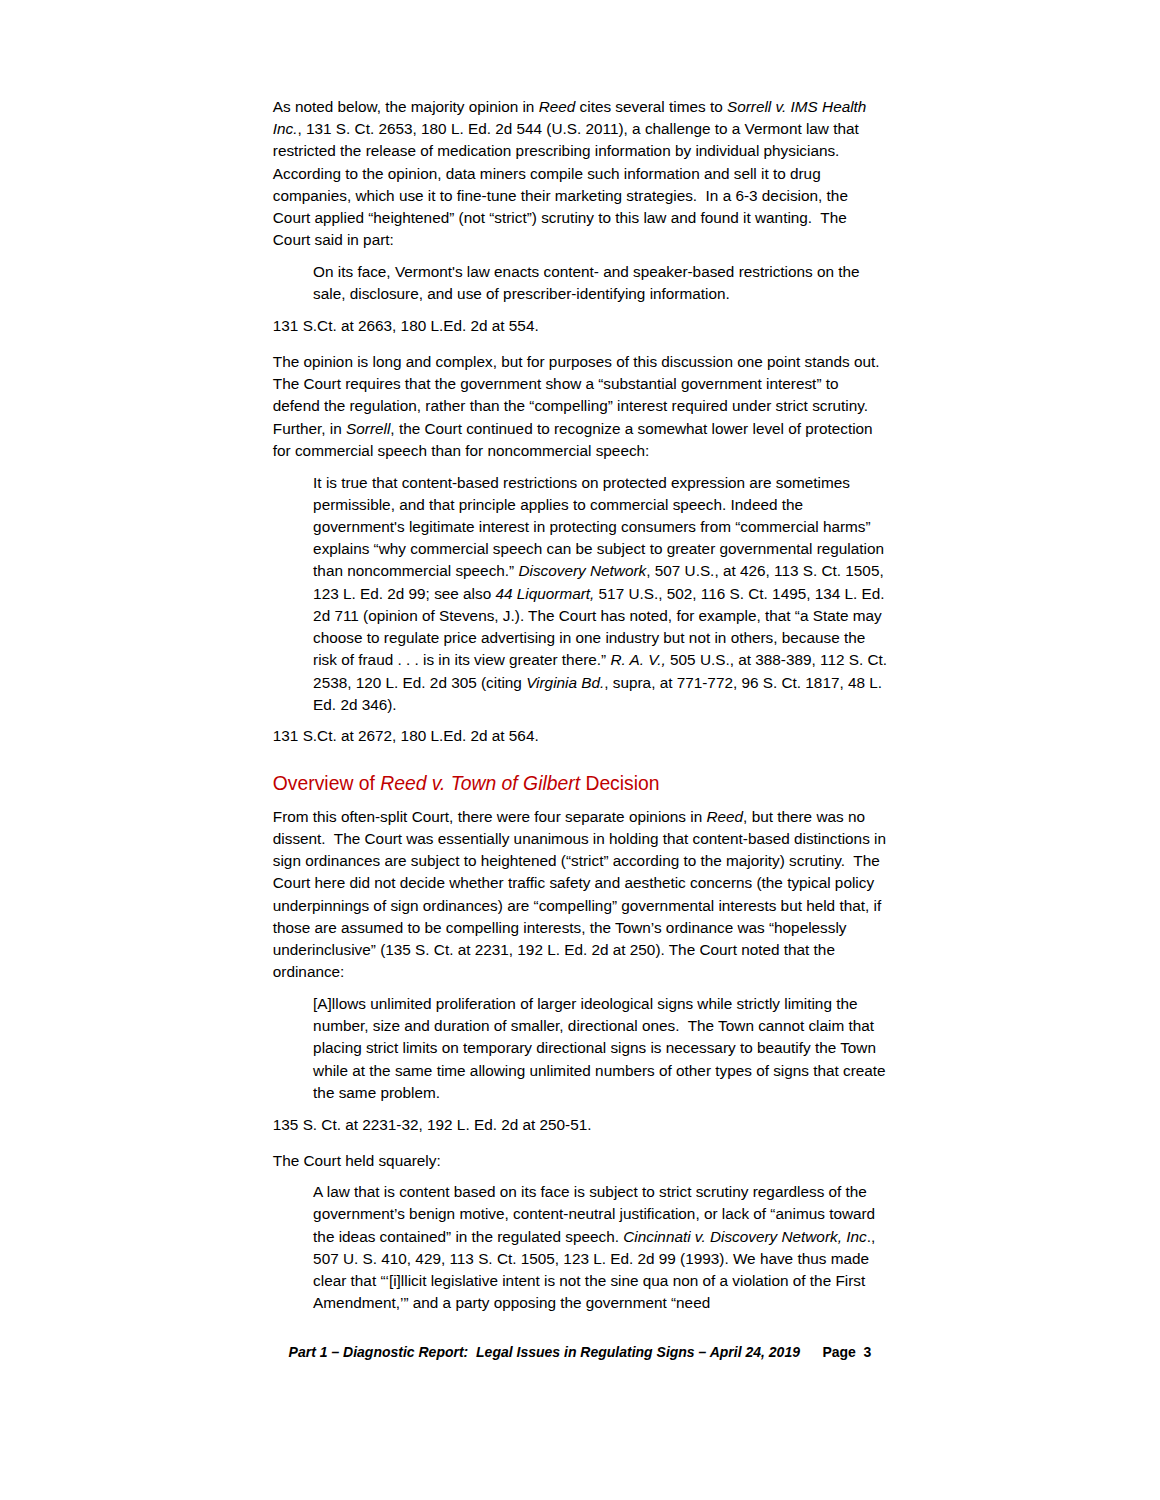As noted below, the majority opinion in Reed cites several times to Sorrell v. IMS Health Inc., 131 S. Ct. 2653, 180 L. Ed. 2d 544 (U.S. 2011), a challenge to a Vermont law that restricted the release of medication prescribing information by individual physicians. According to the opinion, data miners compile such information and sell it to drug companies, which use it to fine-tune their marketing strategies. In a 6-3 decision, the Court applied “heightened” (not “strict”) scrutiny to this law and found it wanting. The Court said in part:
On its face, Vermont's law enacts content- and speaker-based restrictions on the sale, disclosure, and use of prescriber-identifying information.
131 S.Ct. at 2663, 180 L.Ed. 2d at 554.
The opinion is long and complex, but for purposes of this discussion one point stands out. The Court requires that the government show a “substantial government interest” to defend the regulation, rather than the “compelling” interest required under strict scrutiny. Further, in Sorrell, the Court continued to recognize a somewhat lower level of protection for commercial speech than for noncommercial speech:
It is true that content-based restrictions on protected expression are sometimes permissible, and that principle applies to commercial speech. Indeed the government's legitimate interest in protecting consumers from “commercial harms” explains “why commercial speech can be subject to greater governmental regulation than noncommercial speech.” Discovery Network, 507 U.S., at 426, 113 S. Ct. 1505, 123 L. Ed. 2d 99; see also 44 Liquormart, 517 U.S., 502, 116 S. Ct. 1495, 134 L. Ed. 2d 711 (opinion of Stevens, J.). The Court has noted, for example, that “a State may choose to regulate price advertising in one industry but not in others, because the risk of fraud . . . is in its view greater there.” R. A. V., 505 U.S., at 388-389, 112 S. Ct. 2538, 120 L. Ed. 2d 305 (citing Virginia Bd., supra, at 771-772, 96 S. Ct. 1817, 48 L. Ed. 2d 346).
131 S.Ct. at 2672, 180 L.Ed. 2d at 564.
Overview of Reed v. Town of Gilbert Decision
From this often-split Court, there were four separate opinions in Reed, but there was no dissent. The Court was essentially unanimous in holding that content-based distinctions in sign ordinances are subject to heightened (“strict” according to the majority) scrutiny. The Court here did not decide whether traffic safety and aesthetic concerns (the typical policy underpinnings of sign ordinances) are “compelling” governmental interests but held that, if those are assumed to be compelling interests, the Town’s ordinance was “hopelessly underinclusive” (135 S. Ct. at 2231, 192 L. Ed. 2d at 250). The Court noted that the ordinance:
[A]llows unlimited proliferation of larger ideological signs while strictly limiting the number, size and duration of smaller, directional ones. The Town cannot claim that placing strict limits on temporary directional signs is necessary to beautify the Town while at the same time allowing unlimited numbers of other types of signs that create the same problem.
135 S. Ct. at 2231-32, 192 L. Ed. 2d at 250-51.
The Court held squarely:
A law that is content based on its face is subject to strict scrutiny regardless of the government’s benign motive, content-neutral justification, or lack of “animus toward the ideas contained” in the regulated speech. Cincinnati v. Discovery Network, Inc., 507 U. S. 410, 429, 113 S. Ct. 1505, 123 L. Ed. 2d 99 (1993). We have thus made clear that “‘[i]llicit legislative intent is not the sine qua non of a violation of the First Amendment,’” and a party opposing the government “need
Part 1 – Diagnostic Report: Legal Issues in Regulating Signs – April 24, 2019 Page 3